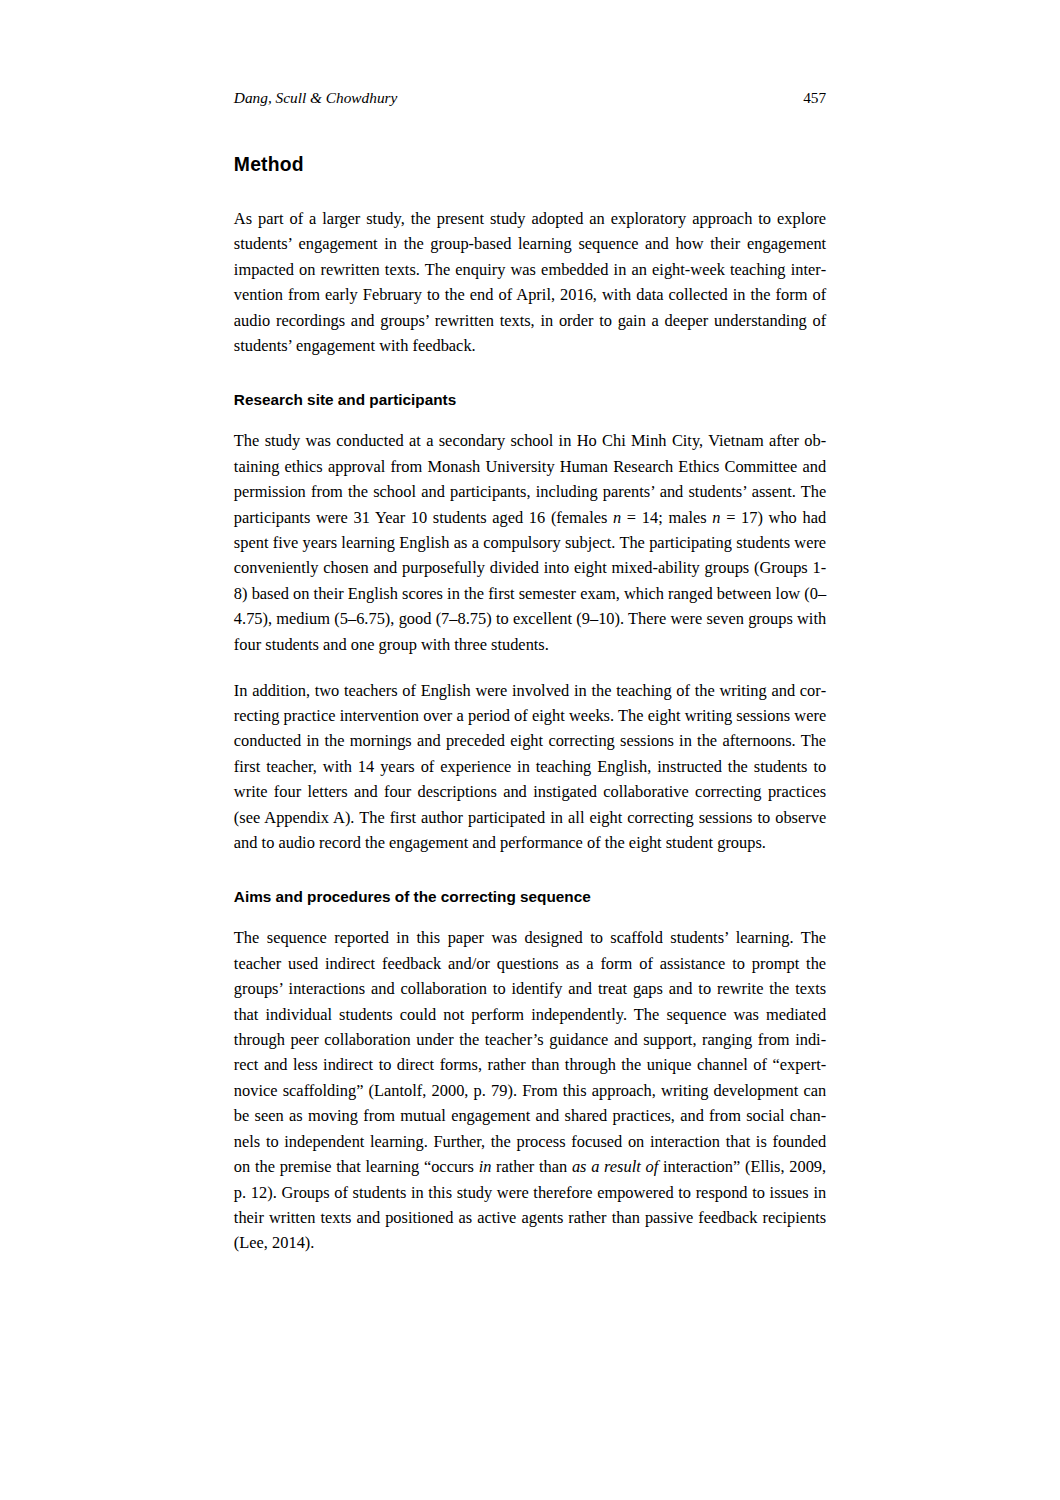Dang, Scull & Chowdhury 457
Method
As part of a larger study, the present study adopted an exploratory approach to explore students’ engagement in the group-based learning sequence and how their engagement impacted on rewritten texts. The enquiry was embedded in an eight-week teaching intervention from early February to the end of April, 2016, with data collected in the form of audio recordings and groups’ rewritten texts, in order to gain a deeper understanding of students’ engagement with feedback.
Research site and participants
The study was conducted at a secondary school in Ho Chi Minh City, Vietnam after obtaining ethics approval from Monash University Human Research Ethics Committee and permission from the school and participants, including parents’ and students’ assent. The participants were 31 Year 10 students aged 16 (females n = 14; males n = 17) who had spent five years learning English as a compulsory subject. The participating students were conveniently chosen and purposefully divided into eight mixed-ability groups (Groups 1-8) based on their English scores in the first semester exam, which ranged between low (0–4.75), medium (5–6.75), good (7–8.75) to excellent (9–10). There were seven groups with four students and one group with three students.
In addition, two teachers of English were involved in the teaching of the writing and correcting practice intervention over a period of eight weeks. The eight writing sessions were conducted in the mornings and preceded eight correcting sessions in the afternoons. The first teacher, with 14 years of experience in teaching English, instructed the students to write four letters and four descriptions and instigated collaborative correcting practices (see Appendix A). The first author participated in all eight correcting sessions to observe and to audio record the engagement and performance of the eight student groups.
Aims and procedures of the correcting sequence
The sequence reported in this paper was designed to scaffold students’ learning. The teacher used indirect feedback and/or questions as a form of assistance to prompt the groups’ interactions and collaboration to identify and treat gaps and to rewrite the texts that individual students could not perform independently. The sequence was mediated through peer collaboration under the teacher’s guidance and support, ranging from indirect and less indirect to direct forms, rather than through the unique channel of “expert-novice scaffolding” (Lantolf, 2000, p. 79). From this approach, writing development can be seen as moving from mutual engagement and shared practices, and from social channels to independent learning. Further, the process focused on interaction that is founded on the premise that learning “occurs in rather than as a result of interaction” (Ellis, 2009, p. 12). Groups of students in this study were therefore empowered to respond to issues in their written texts and positioned as active agents rather than passive feedback recipients (Lee, 2014).